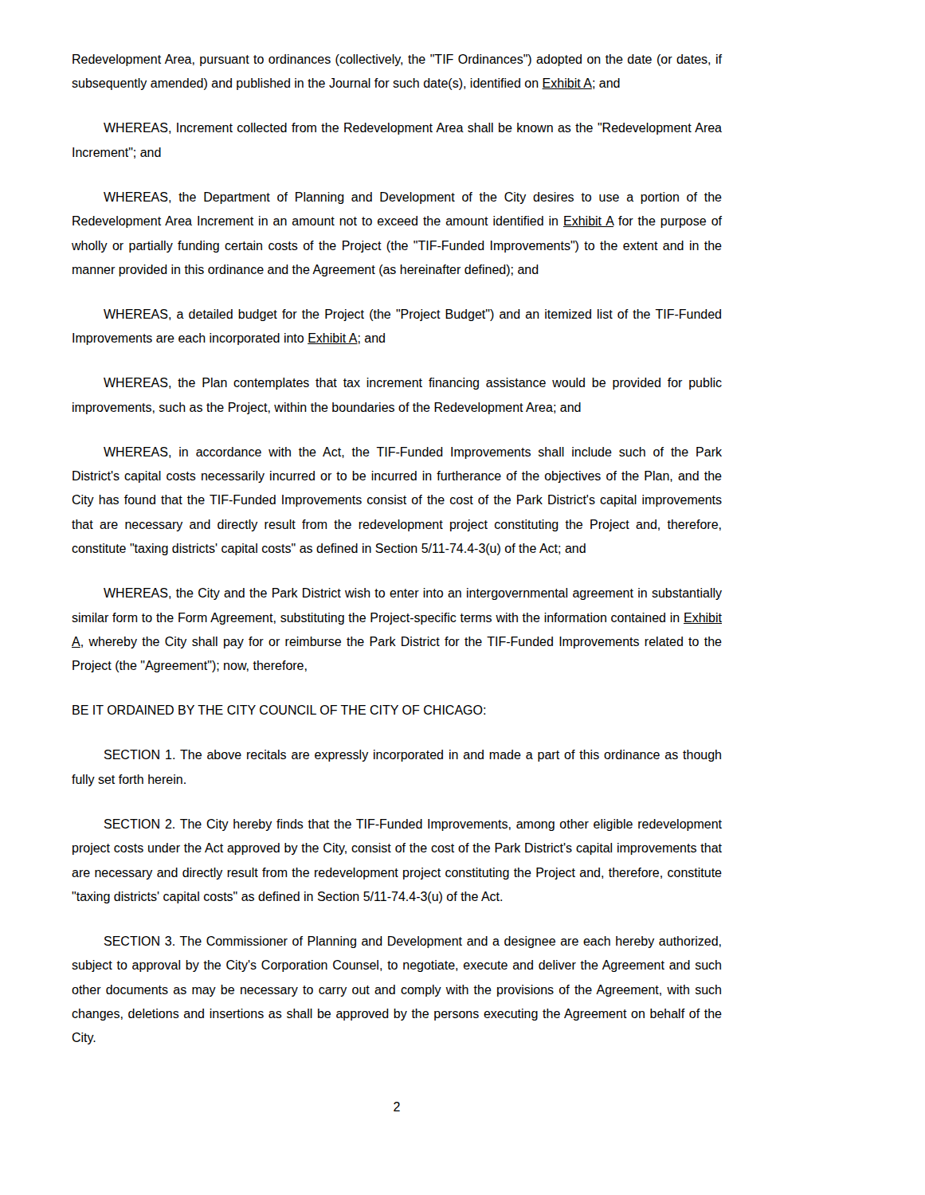Redevelopment Area, pursuant to ordinances (collectively, the "TIF Ordinances") adopted on the date (or dates, if subsequently amended) and published in the Journal for such date(s), identified on Exhibit A; and
WHEREAS, Increment collected from the Redevelopment Area shall be known as the "Redevelopment Area Increment"; and
WHEREAS, the Department of Planning and Development of the City desires to use a portion of the Redevelopment Area Increment in an amount not to exceed the amount identified in Exhibit A for the purpose of wholly or partially funding certain costs of the Project (the "TIF-Funded Improvements") to the extent and in the manner provided in this ordinance and the Agreement (as hereinafter defined); and
WHEREAS, a detailed budget for the Project (the "Project Budget") and an itemized list of the TIF-Funded Improvements are each incorporated into Exhibit A; and
WHEREAS, the Plan contemplates that tax increment financing assistance would be provided for public improvements, such as the Project, within the boundaries of the Redevelopment Area; and
WHEREAS, in accordance with the Act, the TIF-Funded Improvements shall include such of the Park District's capital costs necessarily incurred or to be incurred in furtherance of the objectives of the Plan, and the City has found that the TIF-Funded Improvements consist of the cost of the Park District's capital improvements that are necessary and directly result from the redevelopment project constituting the Project and, therefore, constitute "taxing districts' capital costs" as defined in Section 5/11-74.4-3(u) of the Act; and
WHEREAS, the City and the Park District wish to enter into an intergovernmental agreement in substantially similar form to the Form Agreement, substituting the Project-specific terms with the information contained in Exhibit A, whereby the City shall pay for or reimburse the Park District for the TIF-Funded Improvements related to the Project (the "Agreement"); now, therefore,
BE IT ORDAINED BY THE CITY COUNCIL OF THE CITY OF CHICAGO:
SECTION 1. The above recitals are expressly incorporated in and made a part of this ordinance as though fully set forth herein.
SECTION 2. The City hereby finds that the TIF-Funded Improvements, among other eligible redevelopment project costs under the Act approved by the City, consist of the cost of the Park District's capital improvements that are necessary and directly result from the redevelopment project constituting the Project and, therefore, constitute "taxing districts' capital costs" as defined in Section 5/11-74.4-3(u) of the Act.
SECTION 3. The Commissioner of Planning and Development and a designee are each hereby authorized, subject to approval by the City's Corporation Counsel, to negotiate, execute and deliver the Agreement and such other documents as may be necessary to carry out and comply with the provisions of the Agreement, with such changes, deletions and insertions as shall be approved by the persons executing the Agreement on behalf of the City.
2